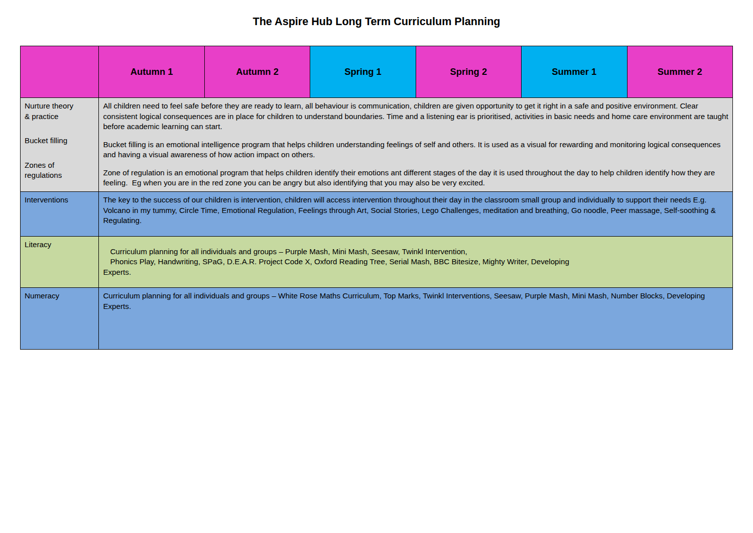The Aspire Hub Long Term Curriculum Planning
| | Autumn 1 | Autumn 2 | Spring 1 | Spring 2 | Summer 1 | Summer 2 |
| --- | --- | --- | --- | --- | --- | --- |
| Nurture theory & practice Bucket filling Zones of regulations | All children need to feel safe before they are ready to learn, all behaviour is communication, children are given opportunity to get it right in a safe and positive environment. Clear consistent logical consequences are in place for children to understand boundaries. Time and a listening ear is prioritised, activities in basic needs and home care environment are taught before academic learning can start. Bucket filling is an emotional intelligence program that helps children understanding feelings of self and others. It is used as a visual for rewarding and monitoring logical consequences and having a visual awareness of how action impact on others. Zone of regulation is an emotional program that helps children identify their emotions ant different stages of the day it is used throughout the day to help children identify how they are feeling. Eg when you are in the red zone you can be angry but also identifying that you may also be very excited. |
| Interventions | The key to the success of our children is intervention, children will access intervention throughout their day in the classroom small group and individually to support their needs E.g. Volcano in my tummy, Circle Time, Emotional Regulation, Feelings through Art, Social Stories, Lego Challenges, meditation and breathing, Go noodle, Peer massage, Self-soothing & Regulating. |
| Literacy | Curriculum planning for all individuals and groups – Purple Mash, Mini Mash, Seesaw, Twinkl Intervention, Phonics Play, Handwriting, SPaG, D.E.A.R. Project Code X, Oxford Reading Tree, Serial Mash, BBC Bitesize, Mighty Writer, Developing Experts. |
| Numeracy | Curriculum planning for all individuals and groups – White Rose Maths Curriculum, Top Marks, Twinkl Interventions, Seesaw, Purple Mash, Mini Mash, Number Blocks, Developing Experts. |